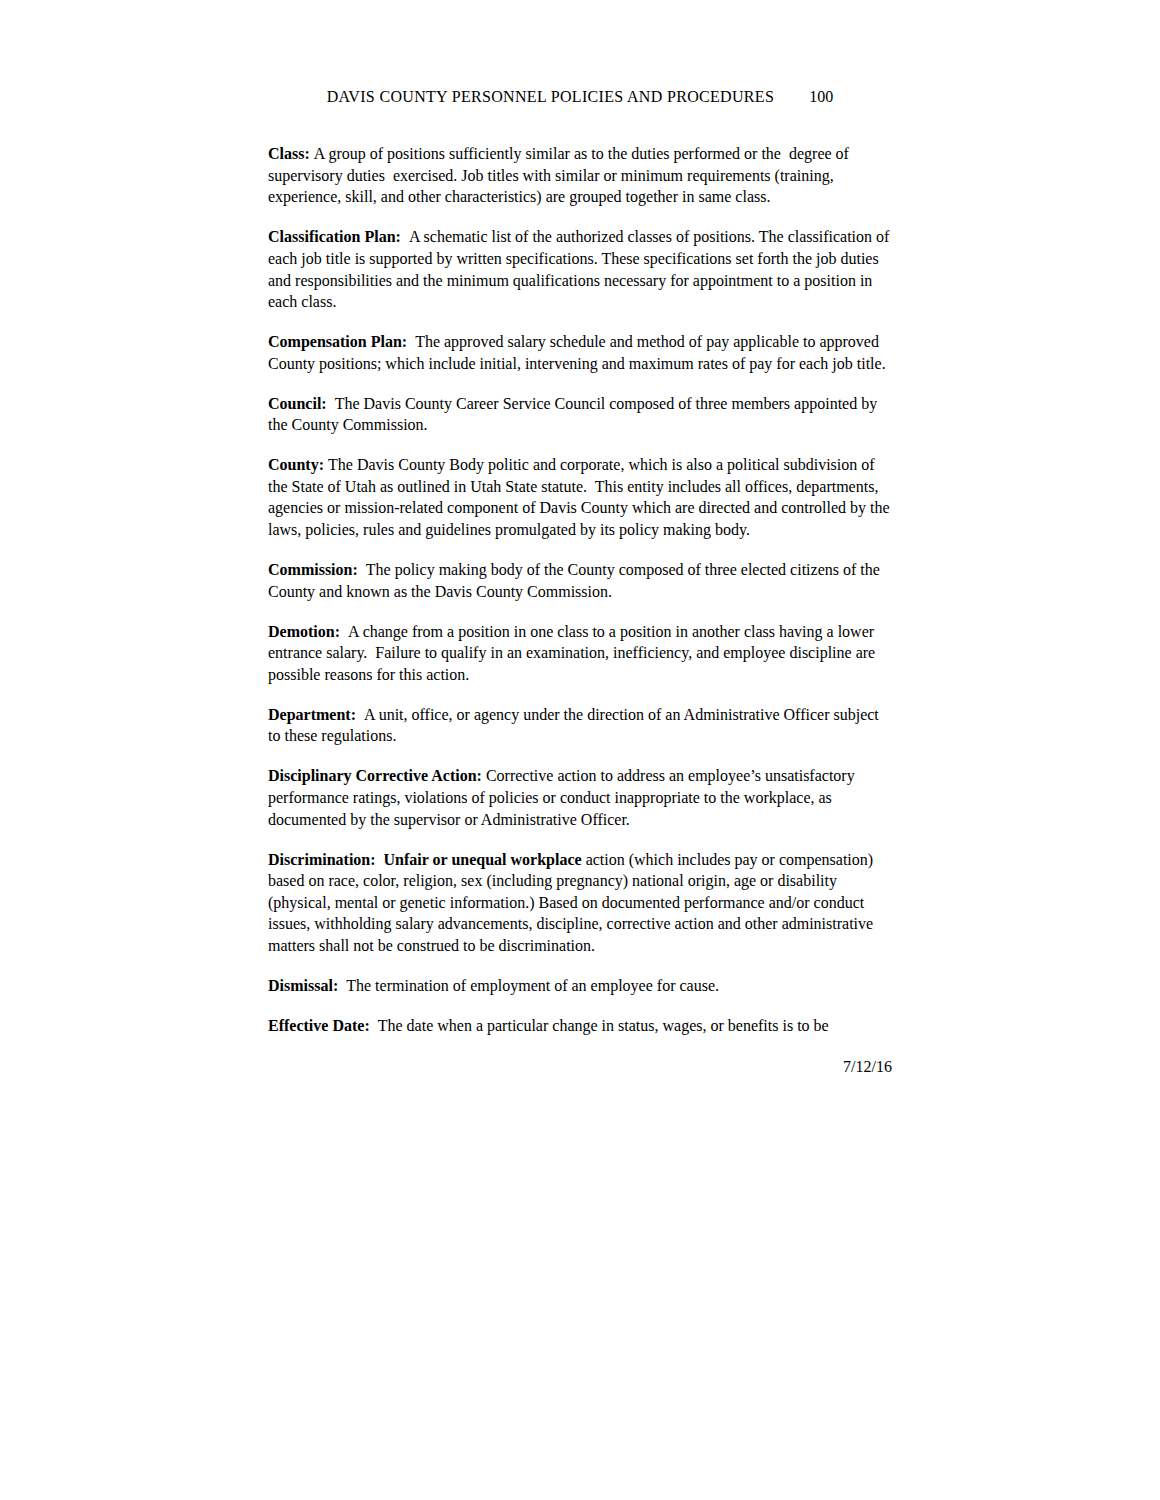DAVIS COUNTY PERSONNEL POLICIES AND PROCEDURES 100
Class:
A group of positions sufficiently similar as to the duties performed or the degree of supervisory duties exercised. Job titles with similar or minimum requirements (training, experience, skill, and other characteristics) are grouped together in same class.
Classification Plan:
A schematic list of the authorized classes of positions. The classification of each job title is supported by written specifications. These specifications set forth the job duties and responsibilities and the minimum qualifications necessary for appointment to a position in each class.
Compensation Plan:
The approved salary schedule and method of pay applicable to approved County positions; which include initial, intervening and maximum rates of pay for each job title.
Council:
The Davis County Career Service Council composed of three members appointed by the County Commission.
County:
The Davis County Body politic and corporate, which is also a political subdivision of the State of Utah as outlined in Utah State statute. This entity includes all offices, departments, agencies or mission-related component of Davis County which are directed and controlled by the laws, policies, rules and guidelines promulgated by its policy making body.
Commission:
The policy making body of the County composed of three elected citizens of the County and known as the Davis County Commission.
Demotion:
A change from a position in one class to a position in another class having a lower entrance salary. Failure to qualify in an examination, inefficiency, and employee discipline are possible reasons for this action.
Department:
A unit, office, or agency under the direction of an Administrative Officer subject to these regulations.
Disciplinary Corrective Action:
Corrective action to address an employee’s unsatisfactory performance ratings, violations of policies or conduct inappropriate to the workplace, as documented by the supervisor or Administrative Officer.
Discrimination: Unfair or unequal workplace
action (which includes pay or compensation) based on race, color, religion, sex (including pregnancy) national origin, age or disability (physical, mental or genetic information.) Based on documented performance and/or conduct issues, withholding salary advancements, discipline, corrective action and other administrative matters shall not be construed to be discrimination.
Dismissal:
The termination of employment of an employee for cause.
Effective Date:
The date when a particular change in status, wages, or benefits is to be
7/12/16